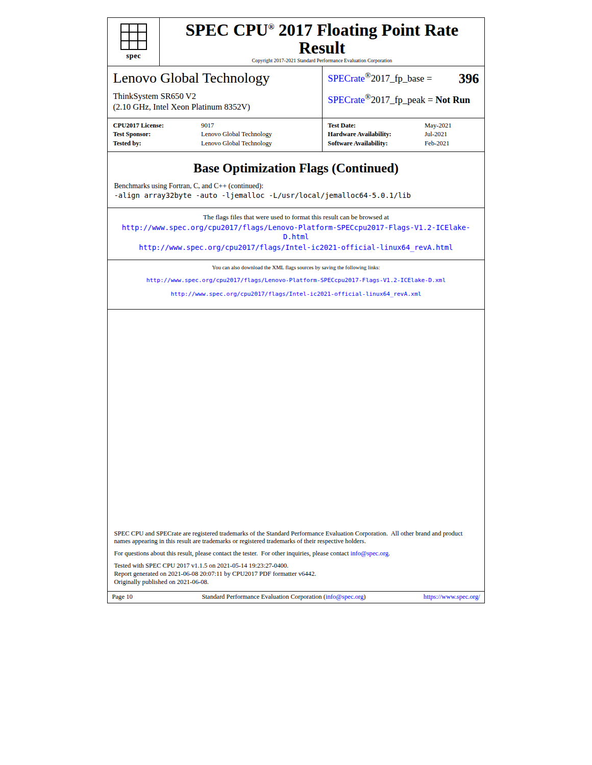spec
SPEC CPU® 2017 Floating Point Rate Result
Copyright 2017-2021 Standard Performance Evaluation Corporation
Lenovo Global Technology
ThinkSystem SR650 V2 (2.10 GHz, Intel Xeon Platinum 8352V)
SPECrate®2017_fp_base = 396
SPECrate®2017_fp_peak = Not Run
| CPU2017 License: | 9017 |
| Test Sponsor: | Lenovo Global Technology |
| Tested by: | Lenovo Global Technology |
| Test Date: | May-2021 |
| Hardware Availability: | Jul-2021 |
| Software Availability: | Feb-2021 |
Base Optimization Flags (Continued)
Benchmarks using Fortran, C, and C++ (continued):
-align array32byte -auto -ljemalloc -L/usr/local/jemalloc64-5.0.1/lib
The flags files that were used to format this result can be browsed at
http://www.spec.org/cpu2017/flags/Lenovo-Platform-SPECcpu2017-Flags-V1.2-ICElake-D.html
http://www.spec.org/cpu2017/flags/Intel-ic2021-official-linux64_revA.html
You can also download the XML flags sources by saving the following links:
http://www.spec.org/cpu2017/flags/Lenovo-Platform-SPECcpu2017-Flags-V1.2-ICElake-D.xml
http://www.spec.org/cpu2017/flags/Intel-ic2021-official-linux64_revA.xml
SPEC CPU and SPECrate are registered trademarks of the Standard Performance Evaluation Corporation. All other brand and product names appearing in this result are trademarks or registered trademarks of their respective holders.
For questions about this result, please contact the tester. For other inquiries, please contact info@spec.org.
Tested with SPEC CPU 2017 v1.1.5 on 2021-05-14 19:23:27-0400.
Report generated on 2021-06-08 20:07:11 by CPU2017 PDF formatter v6442.
Originally published on 2021-06-08.
Page 10
Standard Performance Evaluation Corporation (info@spec.org)
https://www.spec.org/